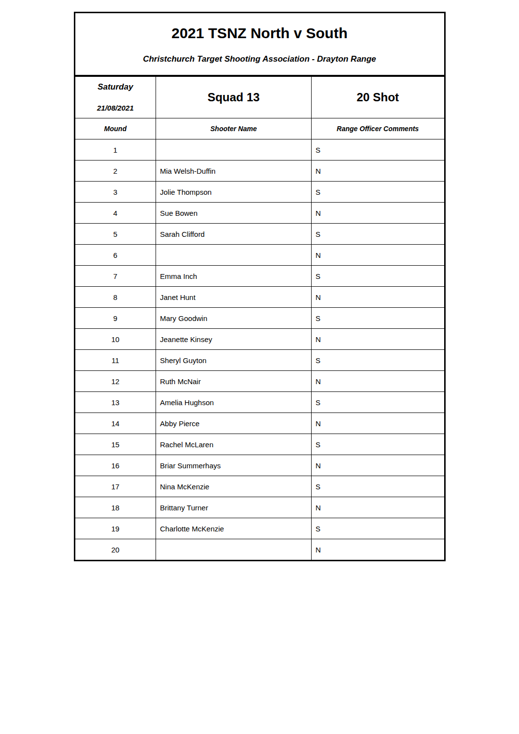2021 TSNZ North v South
Christchurch Target Shooting Association - Drayton Range
| Saturday | Squad 13 | 20 Shot |
| 21/08/2021 |
| Mound | Shooter Name | Range Officer Comments |
| 1 | | S |
| 2 | Mia Welsh-Duffin | N |
| 3 | Jolie Thompson | S |
| 4 | Sue Bowen | N |
| 5 | Sarah Clifford | S |
| 6 | | N |
| 7 | Emma Inch | S |
| 8 | Janet Hunt | N |
| 9 | Mary Goodwin | S |
| 10 | Jeanette Kinsey | N |
| 11 | Sheryl Guyton | S |
| 12 | Ruth McNair | N |
| 13 | Amelia Hughson | S |
| 14 | Abby Pierce | N |
| 15 | Rachel McLaren | S |
| 16 | Briar Summerhays | N |
| 17 | Nina McKenzie | S |
| 18 | Brittany Turner | N |
| 19 | Charlotte McKenzie | S |
| 20 | | N |